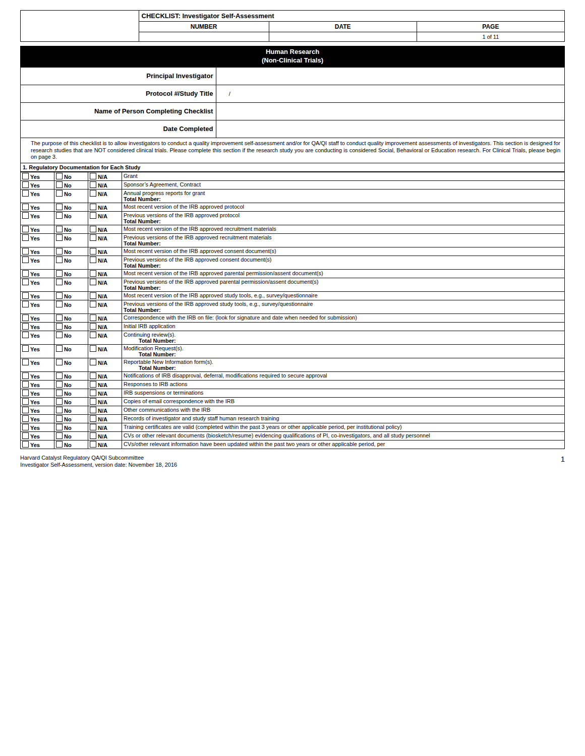| | CHECKLIST: Investigator Self-Assessment |
| NUMBER | DATE | PAGE |
| | | 1 of 11 |
| Human Research (Non-Clinical Trials) |
| Principal Investigator | |
| Protocol #/Study Title | / |
| Name of Person Completing Checklist | |
| Date Completed | |
The purpose of this checklist is to allow investigators to conduct a quality improvement self-assessment and/or for QA/QI staff to conduct quality improvement assessments of investigators. This section is designed for research studies that are NOT considered clinical trials. Please complete this section if the research study you are conducting is considered Social, Behavioral or Education research. For Clinical Trials, please begin on page 3.
1. Regulatory Documentation for Each Study
| Yes | No | N/A | Grant |
| Yes | No | N/A | Sponsor’s Agreement, Contract |
| Yes | No | N/A | Annual progress reports for grant Total Number: |
| Yes | No | N/A | Most recent version of the IRB approved protocol |
| Yes | No | N/A | Previous versions of the IRB approved protocol Total Number: |
| Yes | No | N/A | Most recent version of the IRB approved recruitment materials |
| Yes | No | N/A | Previous versions of the IRB approved recruitment materials Total Number: |
| Yes | No | N/A | Most recent version of the IRB approved consent document(s) |
| Yes | No | N/A | Previous versions of the IRB approved consent document(s) Total Number: |
| Yes | No | N/A | Most recent version of the IRB approved parental permission/assent document(s) |
| Yes | No | N/A | Previous versions of the IRB approved parental permission/assent document(s) Total Number: |
| Yes | No | N/A | Most recent version of the IRB approved study tools, e.g., survey/questionnaire |
| Yes | No | N/A | Previous versions of the IRB approved study tools, e.g., survey/questionnaire Total Number: |
| Yes | No | N/A | Correspondence with the IRB on file: (look for signature and date when needed for submission) |
| Yes | No | N/A | Initial IRB application |
| Yes | No | N/A | Continuing review(s). Total Number: |
| Yes | No | N/A | Modification Request(s). Total Number: |
| Yes | No | N/A | Reportable New Information form(s). Total Number: |
| Yes | No | N/A | Notifications of IRB disapproval, deferral, modifications required to secure approval |
| Yes | No | N/A | Responses to IRB actions |
| Yes | No | N/A | IRB suspensions or terminations |
| Yes | No | N/A | Copies of email correspondence with the IRB |
| Yes | No | N/A | Other communications with the IRB |
| Yes | No | N/A | Records of investigator and study staff human research training |
| Yes | No | N/A | Training certificates are valid (completed within the past 3 years or other applicable period, per institutional policy) |
| Yes | No | N/A | CVs or other relevant documents (biosketch/resume) evidencing qualifications of PI, co-investigators, and all study personnel |
| Yes | No | N/A | CVs/other relevant information have been updated within the past two years or other applicable period, per |
Harvard Catalyst Regulatory QA/QI Subcommittee
Investigator Self-Assessment, version date: November 18, 2016 1